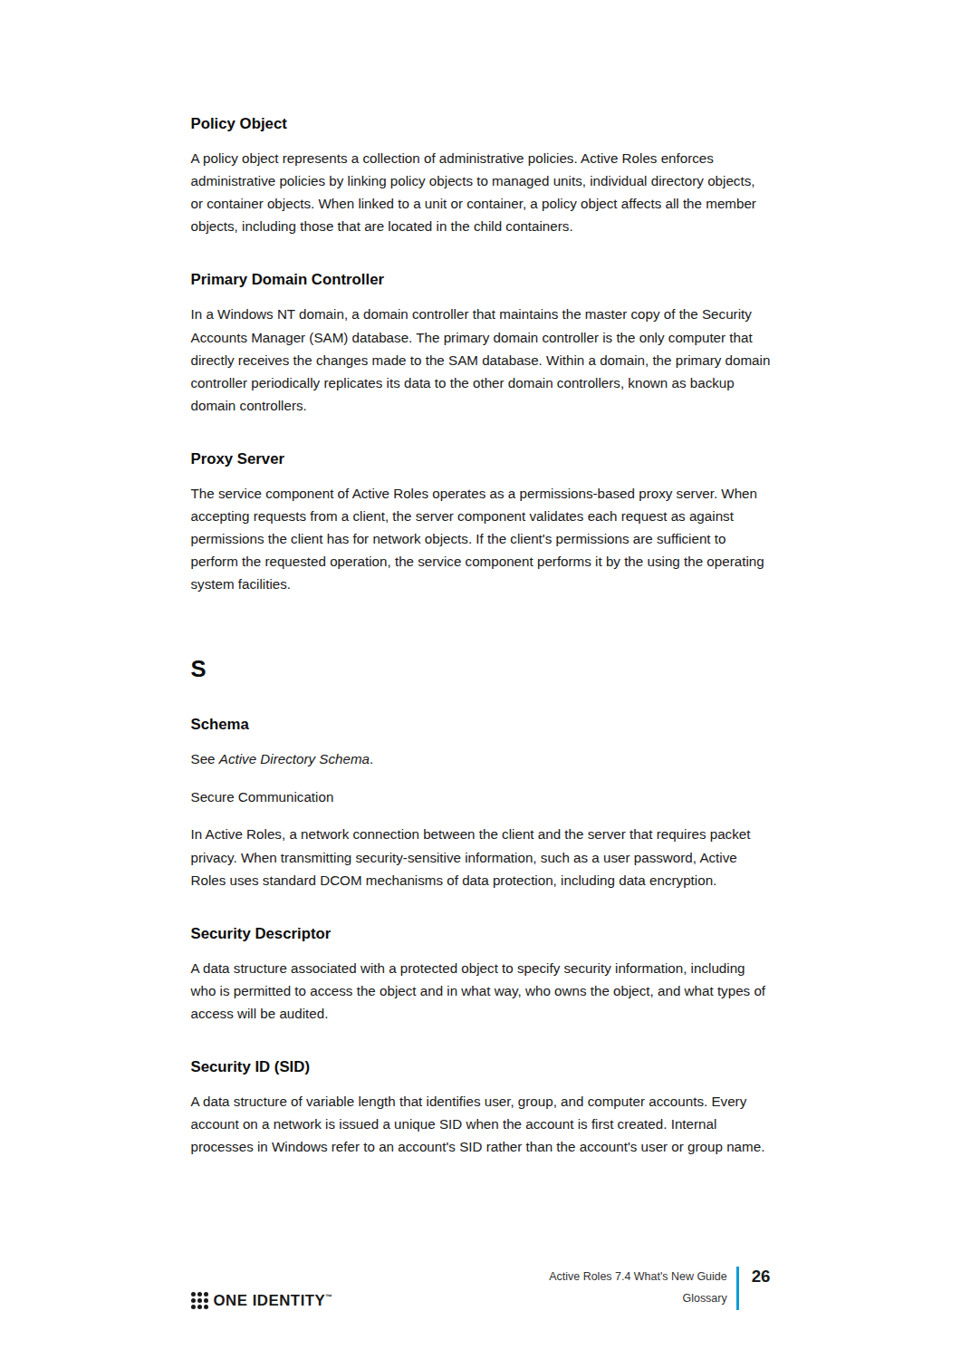Policy Object
A policy object represents a collection of administrative policies. Active Roles enforces administrative policies by linking policy objects to managed units, individual directory objects, or container objects. When linked to a unit or container, a policy object affects all the member objects, including those that are located in the child containers.
Primary Domain Controller
In a Windows NT domain, a domain controller that maintains the master copy of the Security Accounts Manager (SAM) database. The primary domain controller is the only computer that directly receives the changes made to the SAM database. Within a domain, the primary domain controller periodically replicates its data to the other domain controllers, known as backup domain controllers.
Proxy Server
The service component of Active Roles operates as a permissions-based proxy server. When accepting requests from a client, the server component validates each request as against permissions the client has for network objects. If the client's permissions are sufficient to perform the requested operation, the service component performs it by the using the operating system facilities.
S
Schema
See Active Directory Schema.
Secure Communication
In Active Roles, a network connection between the client and the server that requires packet privacy. When transmitting security-sensitive information, such as a user password, Active Roles uses standard DCOM mechanisms of data protection, including data encryption.
Security Descriptor
A data structure associated with a protected object to specify security information, including who is permitted to access the object and in what way, who owns the object, and what types of access will be audited.
Security ID (SID)
A data structure of variable length that identifies user, group, and computer accounts. Every account on a network is issued a unique SID when the account is first created. Internal processes in Windows refer to an account's SID rather than the account's user or group name.
ONE IDENTITY™
Active Roles 7.4 What's New Guide
Glossary
26